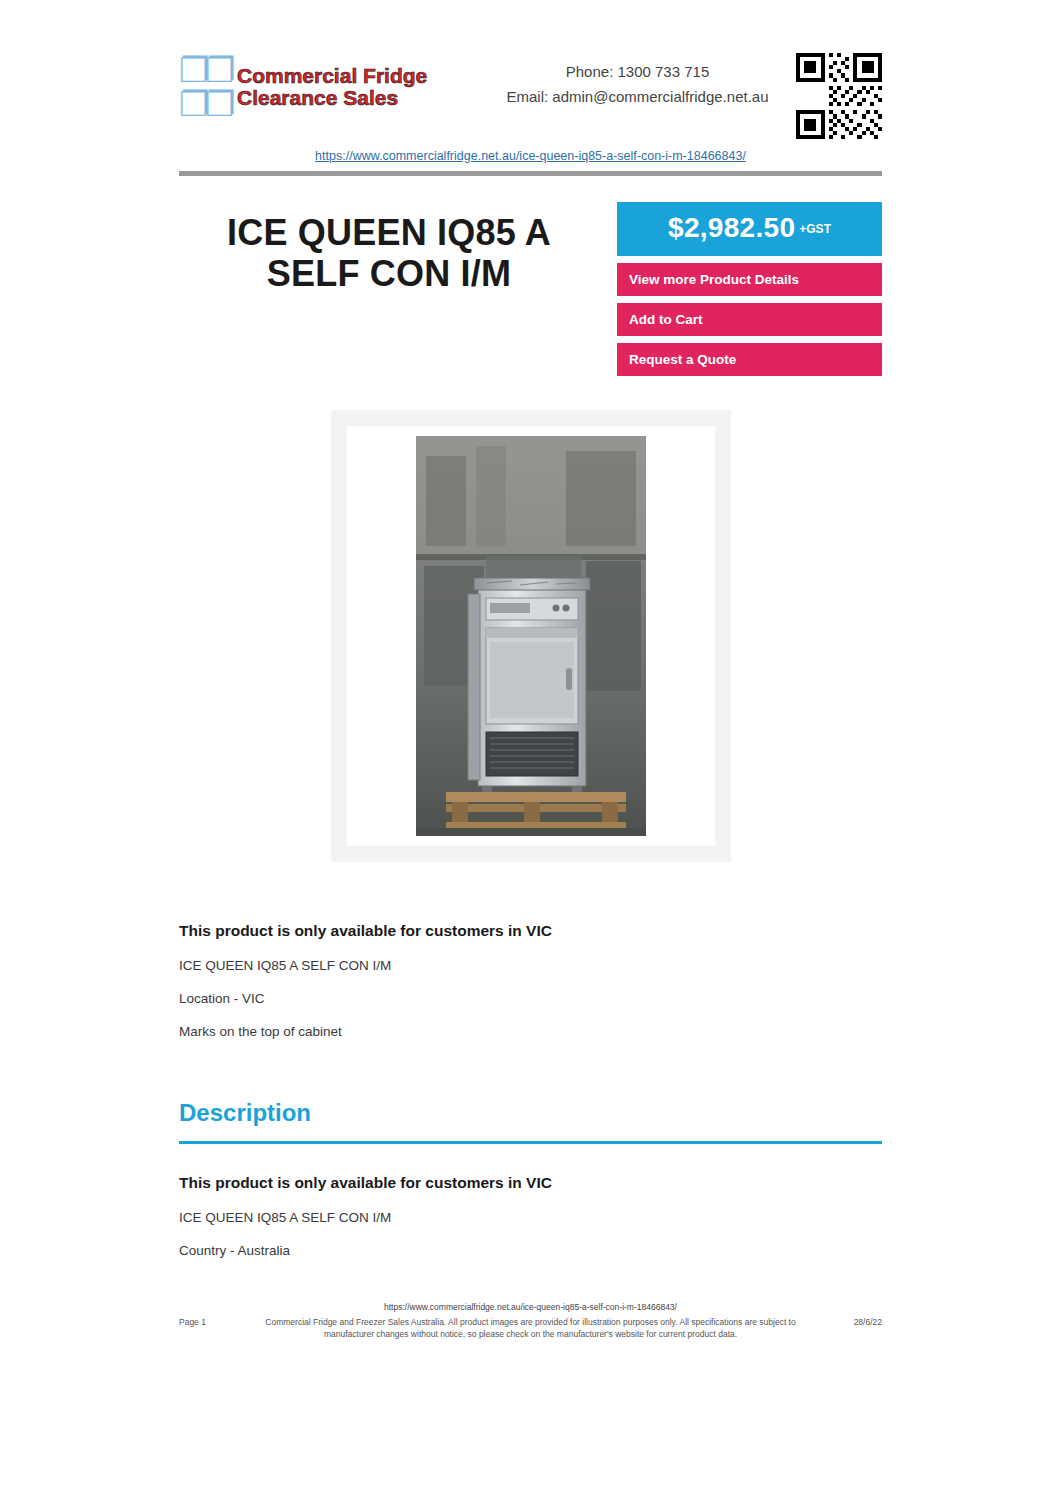❐❐
❐❐
Commercial Fridge
Clearance Sales
Phone: 1300 733 715
Email: admin@commercialfridge.net.au
https://www.commercialfridge.net.au/ice-queen-iq85-a-self-con-i-m-18466843/
ICE QUEEN IQ85 A SELF CON I/M
$2,982.50+GST
View more Product Details Add to Cart Request a Quote
This product is only available for customers in VIC
ICE QUEEN IQ85 A SELF CON I/M
Location - VIC
Marks on the top of cabinet
Description
This product is only available for customers in VIC
ICE QUEEN IQ85 A SELF CON I/M
Country - Australia
https://www.commercialfridge.net.au/ice-queen-iq85-a-self-con-i-m-18466843/
Page 1
Commercial Fridge and Freezer Sales Australia. All product images are provided for illustration purposes only. All specifications are subject to manufacturer changes without notice, so please check on the manufacturer's website for current product data.
28/6/22